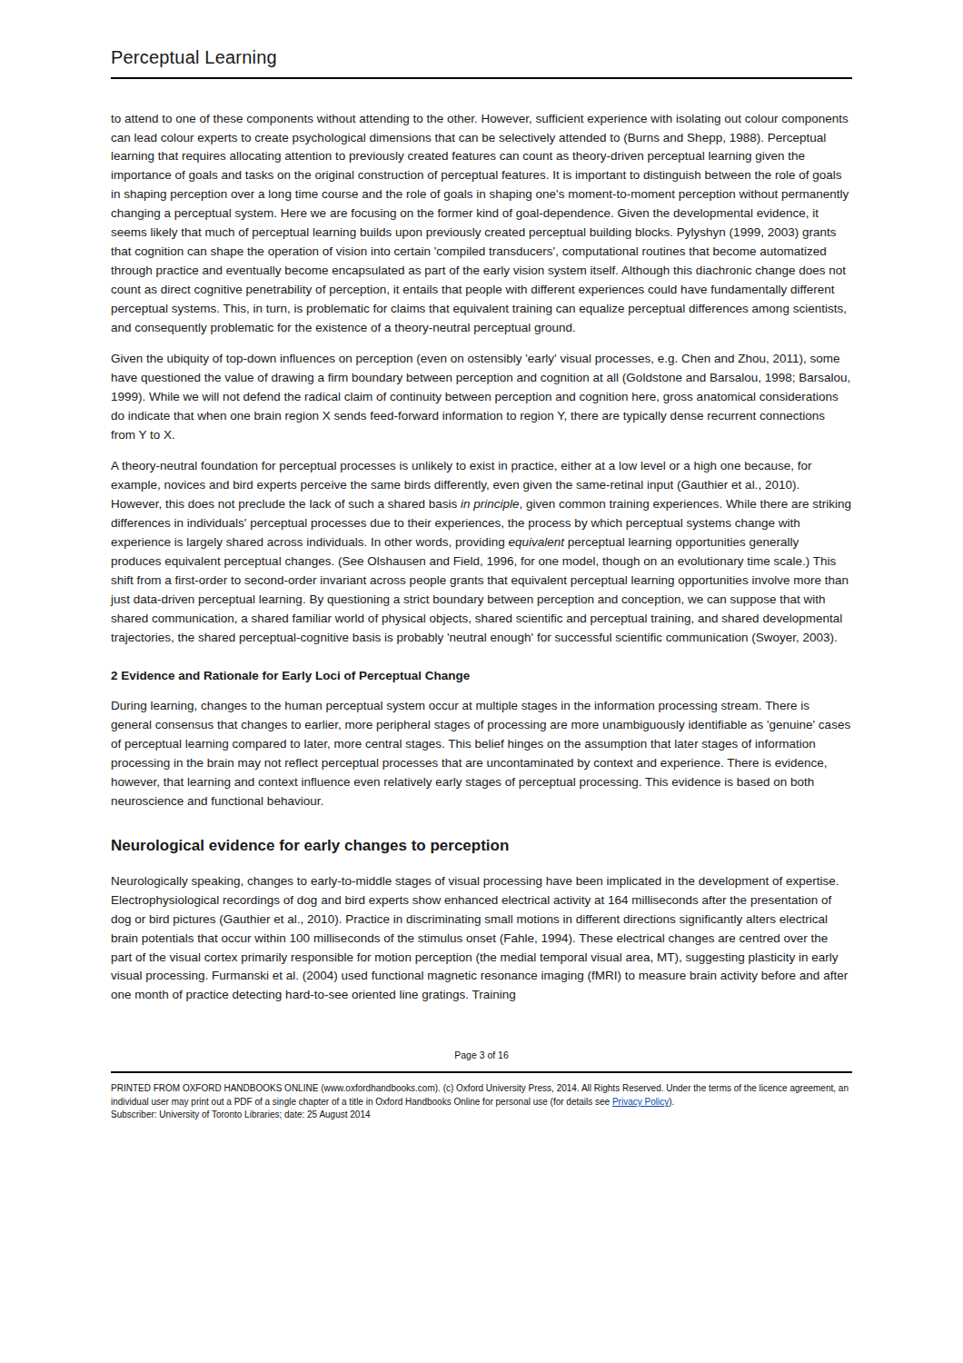Perceptual Learning
to attend to one of these components without attending to the other. However, sufficient experience with isolating out colour components can lead colour experts to create psychological dimensions that can be selectively attended to (Burns and Shepp, 1988). Perceptual learning that requires allocating attention to previously created features can count as theory-driven perceptual learning given the importance of goals and tasks on the original construction of perceptual features. It is important to distinguish between the role of goals in shaping perception over a long time course and the role of goals in shaping one's moment-to-moment perception without permanently changing a perceptual system. Here we are focusing on the former kind of goal-dependence. Given the developmental evidence, it seems likely that much of perceptual learning builds upon previously created perceptual building blocks. Pylyshyn (1999, 2003) grants that cognition can shape the operation of vision into certain 'compiled transducers', computational routines that become automatized through practice and eventually become encapsulated as part of the early vision system itself. Although this diachronic change does not count as direct cognitive penetrability of perception, it entails that people with different experiences could have fundamentally different perceptual systems. This, in turn, is problematic for claims that equivalent training can equalize perceptual differences among scientists, and consequently problematic for the existence of a theory-neutral perceptual ground.
Given the ubiquity of top-down influences on perception (even on ostensibly 'early' visual processes, e.g. Chen and Zhou, 2011), some have questioned the value of drawing a firm boundary between perception and cognition at all (Goldstone and Barsalou, 1998; Barsalou, 1999). While we will not defend the radical claim of continuity between perception and cognition here, gross anatomical considerations do indicate that when one brain region X sends feed-forward information to region Y, there are typically dense recurrent connections from Y to X.
A theory-neutral foundation for perceptual processes is unlikely to exist in practice, either at a low level or a high one because, for example, novices and bird experts perceive the same birds differently, even given the same-retinal input (Gauthier et al., 2010). However, this does not preclude the lack of such a shared basis in principle, given common training experiences. While there are striking differences in individuals' perceptual processes due to their experiences, the process by which perceptual systems change with experience is largely shared across individuals. In other words, providing equivalent perceptual learning opportunities generally produces equivalent perceptual changes. (See Olshausen and Field, 1996, for one model, though on an evolutionary time scale.) This shift from a first-order to second-order invariant across people grants that equivalent perceptual learning opportunities involve more than just data-driven perceptual learning. By questioning a strict boundary between perception and conception, we can suppose that with shared communication, a shared familiar world of physical objects, shared scientific and perceptual training, and shared developmental trajectories, the shared perceptual-cognitive basis is probably 'neutral enough' for successful scientific communication (Swoyer, 2003).
2 Evidence and Rationale for Early Loci of Perceptual Change
During learning, changes to the human perceptual system occur at multiple stages in the information processing stream. There is general consensus that changes to earlier, more peripheral stages of processing are more unambiguously identifiable as 'genuine' cases of perceptual learning compared to later, more central stages. This belief hinges on the assumption that later stages of information processing in the brain may not reflect perceptual processes that are uncontaminated by context and experience. There is evidence, however, that learning and context influence even relatively early stages of perceptual processing. This evidence is based on both neuroscience and functional behaviour.
Neurological evidence for early changes to perception
Neurologically speaking, changes to early-to-middle stages of visual processing have been implicated in the development of expertise. Electrophysiological recordings of dog and bird experts show enhanced electrical activity at 164 milliseconds after the presentation of dog or bird pictures (Gauthier et al., 2010). Practice in discriminating small motions in different directions significantly alters electrical brain potentials that occur within 100 milliseconds of the stimulus onset (Fahle, 1994). These electrical changes are centred over the part of the visual cortex primarily responsible for motion perception (the medial temporal visual area, MT), suggesting plasticity in early visual processing. Furmanski et al. (2004) used functional magnetic resonance imaging (fMRI) to measure brain activity before and after one month of practice detecting hard-to-see oriented line gratings. Training
Page 3 of 16
PRINTED FROM OXFORD HANDBOOKS ONLINE (www.oxfordhandbooks.com). (c) Oxford University Press, 2014. All Rights Reserved. Under the terms of the licence agreement, an individual user may print out a PDF of a single chapter of a title in Oxford Handbooks Online for personal use (for details see Privacy Policy).
Subscriber: University of Toronto Libraries; date: 25 August 2014